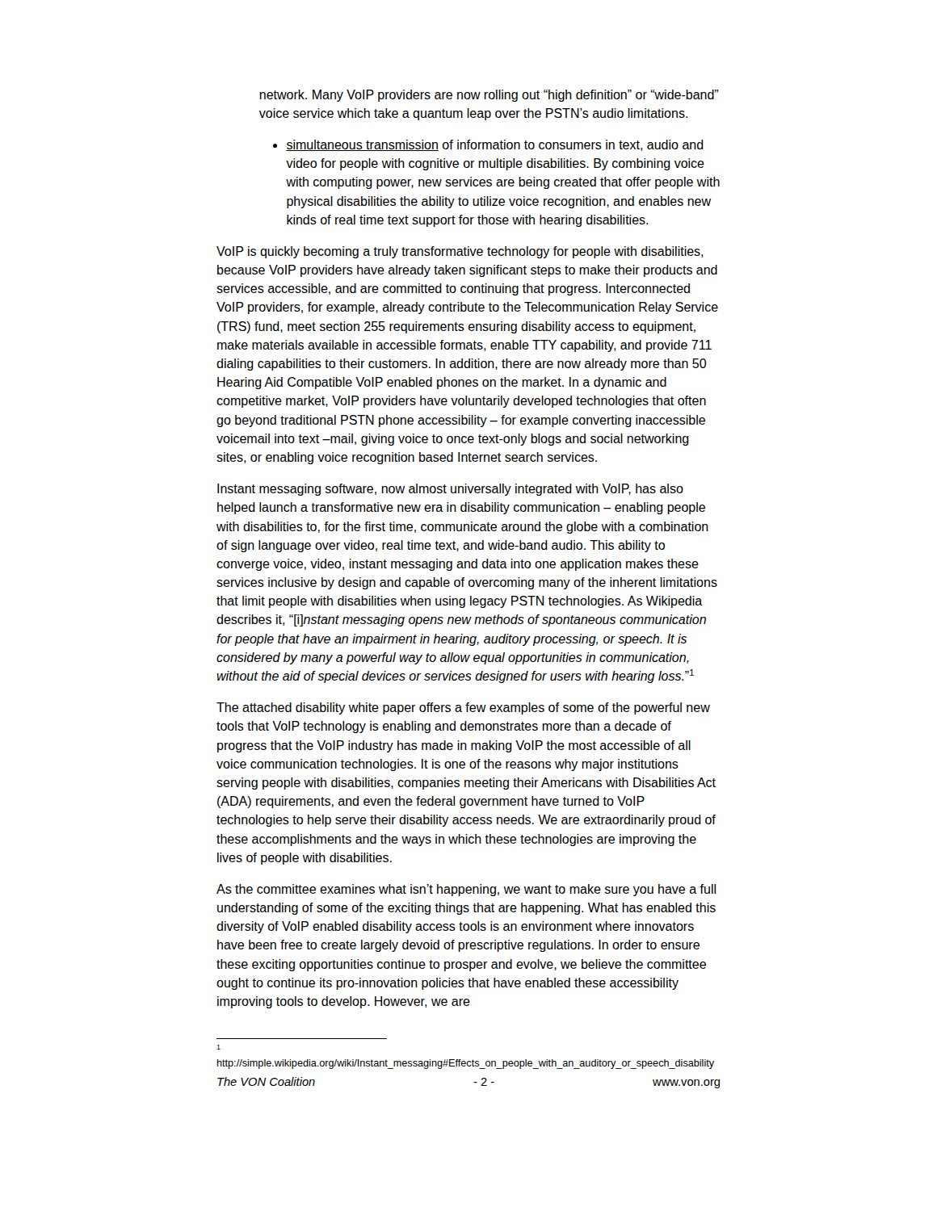network. Many VoIP providers are now rolling out “high definition” or “wide-band” voice service which take a quantum leap over the PSTN’s audio limitations.
simultaneous transmission of information to consumers in text, audio and video for people with cognitive or multiple disabilities. By combining voice with computing power, new services are being created that offer people with physical disabilities the ability to utilize voice recognition, and enables new kinds of real time text support for those with hearing disabilities.
VoIP is quickly becoming a truly transformative technology for people with disabilities, because VoIP providers have already taken significant steps to make their products and services accessible, and are committed to continuing that progress. Interconnected VoIP providers, for example, already contribute to the Telecommunication Relay Service (TRS) fund, meet section 255 requirements ensuring disability access to equipment, make materials available in accessible formats, enable TTY capability, and provide 711 dialing capabilities to their customers. In addition, there are now already more than 50 Hearing Aid Compatible VoIP enabled phones on the market. In a dynamic and competitive market, VoIP providers have voluntarily developed technologies that often go beyond traditional PSTN phone accessibility – for example converting inaccessible voicemail into text –mail, giving voice to once text-only blogs and social networking sites, or enabling voice recognition based Internet search services.
Instant messaging software, now almost universally integrated with VoIP, has also helped launch a transformative new era in disability communication – enabling people with disabilities to, for the first time, communicate around the globe with a combination of sign language over video, real time text, and wide-band audio. This ability to converge voice, video, instant messaging and data into one application makes these services inclusive by design and capable of overcoming many of the inherent limitations that limit people with disabilities when using legacy PSTN technologies. As Wikipedia describes it, “[i]nstant messaging opens new methods of spontaneous communication for people that have an impairment in hearing, auditory processing, or speech. It is considered by many a powerful way to allow equal opportunities in communication, without the aid of special devices or services designed for users with hearing loss.”1
The attached disability white paper offers a few examples of some of the powerful new tools that VoIP technology is enabling and demonstrates more than a decade of progress that the VoIP industry has made in making VoIP the most accessible of all voice communication technologies. It is one of the reasons why major institutions serving people with disabilities, companies meeting their Americans with Disabilities Act (ADA) requirements, and even the federal government have turned to VoIP technologies to help serve their disability access needs. We are extraordinarily proud of these accomplishments and the ways in which these technologies are improving the lives of people with disabilities.
As the committee examines what isn’t happening, we want to make sure you have a full understanding of some of the exciting things that are happening. What has enabled this diversity of VoIP enabled disability access tools is an environment where innovators have been free to create largely devoid of prescriptive regulations. In order to ensure these exciting opportunities continue to prosper and evolve, we believe the committee ought to continue its pro-innovation policies that have enabled these accessibility improving tools to develop. However, we are
1 http://simple.wikipedia.org/wiki/Instant_messaging#Effects_on_people_with_an_auditory_or_speech_disability
The VON Coalition - 2 - www.von.org